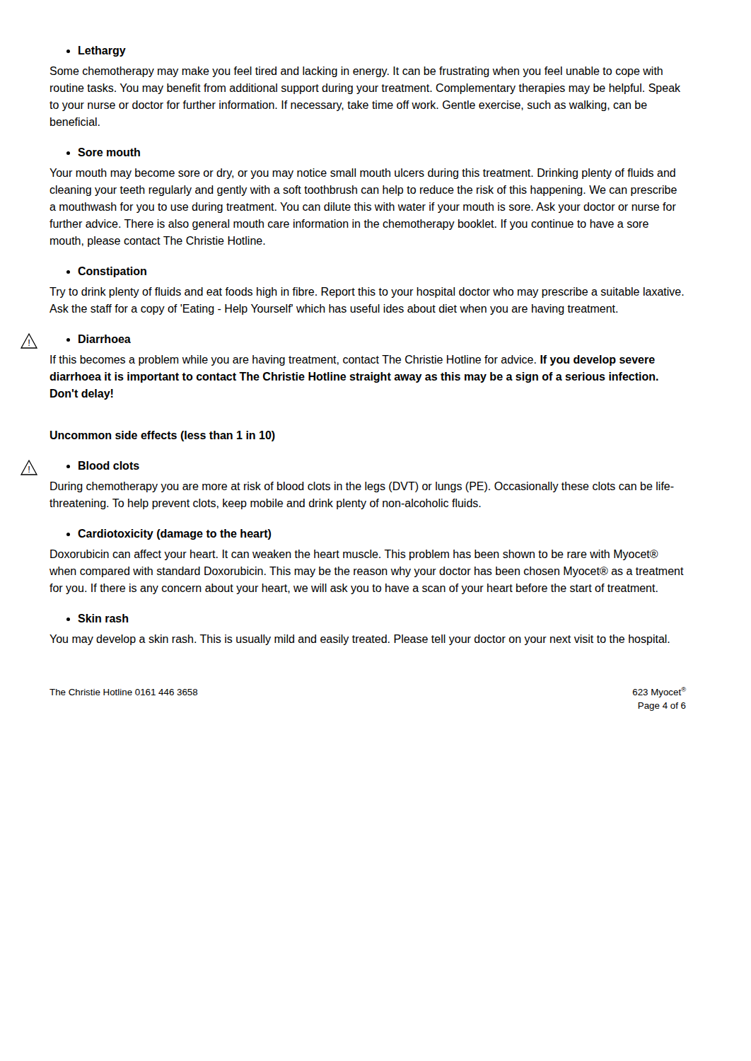Lethargy
Some chemotherapy may make you feel tired and lacking in energy. It can be frustrating when you feel unable to cope with routine tasks. You may benefit from additional support during your treatment. Complementary therapies may be helpful. Speak to your nurse or doctor for further information. If necessary, take time off work. Gentle exercise, such as walking, can be beneficial.
Sore mouth
Your mouth may become sore or dry, or you may notice small mouth ulcers during this treatment. Drinking plenty of fluids and cleaning your teeth regularly and gently with a soft toothbrush can help to reduce the risk of this happening. We can prescribe a mouthwash for you to use during treatment. You can dilute this with water if your mouth is sore. Ask your doctor or nurse for further advice. There is also general mouth care information in the chemotherapy booklet. If you continue to have a sore mouth, please contact The Christie Hotline.
Constipation
Try to drink plenty of fluids and eat foods high in fibre. Report this to your hospital doctor who may prescribe a suitable laxative. Ask the staff for a copy of 'Eating - Help Yourself' which has useful ides about diet when you are having treatment.
!
Diarrhoea
If this becomes a problem while you are having treatment, contact The Christie Hotline for advice. If you develop severe diarrhoea it is important to contact The Christie Hotline straight away as this may be a sign of a serious infection. Don't delay!
Uncommon side effects (less than 1 in 10)
!
Blood clots
During chemotherapy you are more at risk of blood clots in the legs (DVT) or lungs (PE). Occasionally these clots can be life-threatening. To help prevent clots, keep mobile and drink plenty of non-alcoholic fluids.
Cardiotoxicity (damage to the heart)
Doxorubicin can affect your heart. It can weaken the heart muscle. This problem has been shown to be rare with Myocet® when compared with standard Doxorubicin. This may be the reason why your doctor has been chosen Myocet® as a treatment for you. If there is any concern about your heart, we will ask you to have a scan of your heart before the start of treatment.
Skin rash
You may develop a skin rash. This is usually mild and easily treated. Please tell your doctor on your next visit to the hospital.
The Christie Hotline 0161 446 3658
623 Myocet®
Page 4 of 6